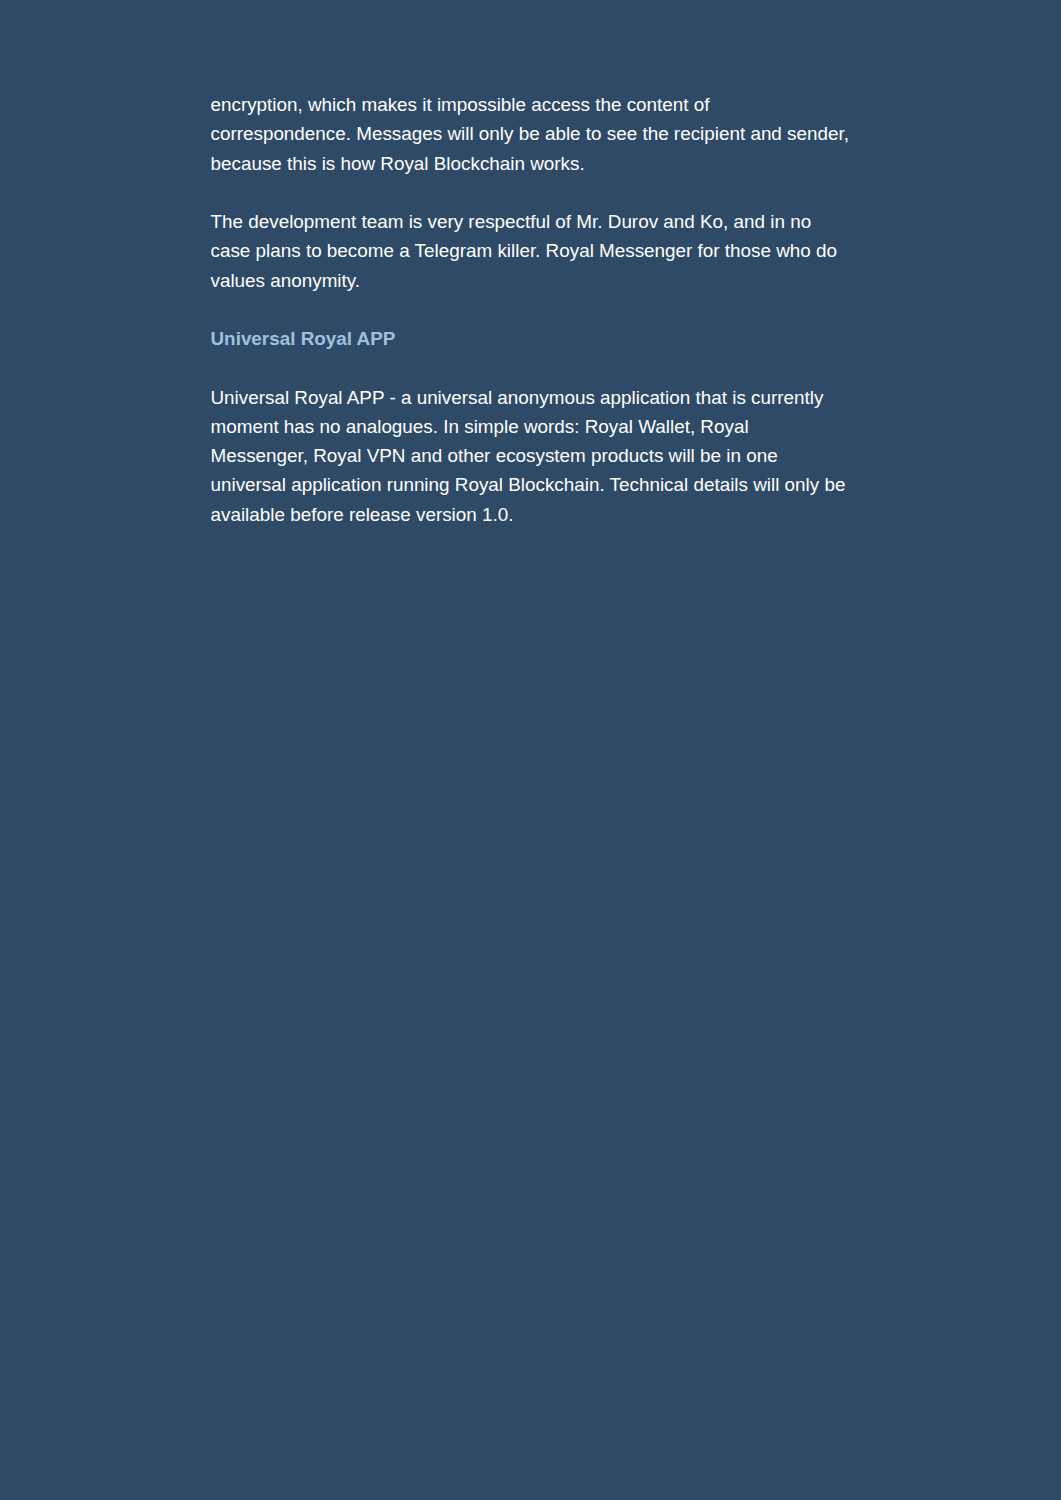encryption, which makes it impossible access the content of correspondence. Messages will only be able to see the recipient and sender, because this is how Royal Blockchain works.
The development team is very respectful of Mr. Durov and Ko, and in no case plans to become a Telegram killer. Royal Messenger for those who do values anonymity.
Universal Royal APP
Universal Royal APP - a universal anonymous application that is currently moment has no analogues. In simple words: Royal Wallet, Royal Messenger, Royal VPN and other ecosystem products will be in one universal application running Royal Blockchain. Technical details will only be available before release version 1.0.